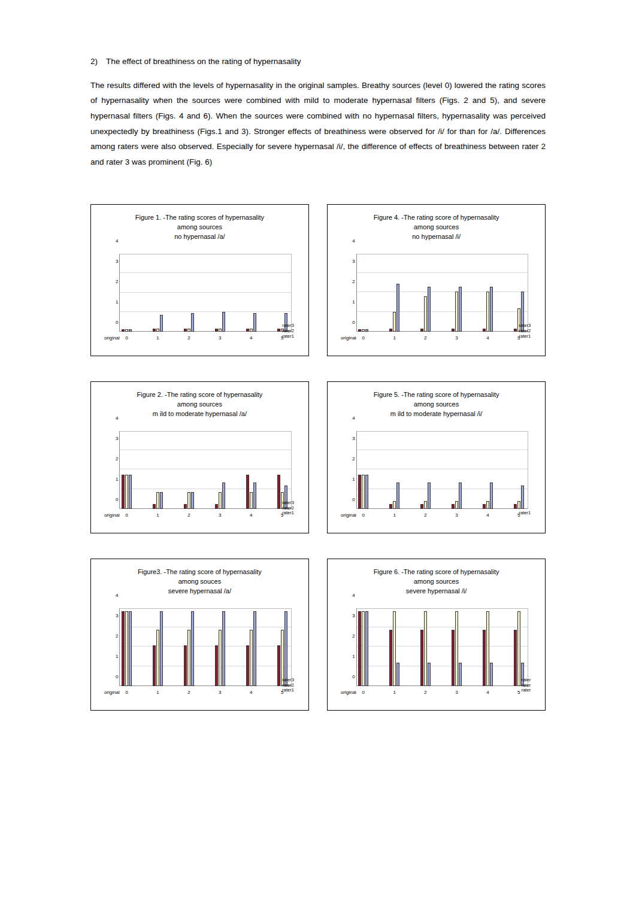2) The effect of breathiness on the rating of hypernasality
The results differed with the levels of hypernasality in the original samples. Breathy sources (level 0) lowered the rating scores of hypernasality when the sources were combined with mild to moderate hypernasal filters (Figs. 2 and 5), and severe hypernasal filters (Figs. 4 and 6). When the sources were combined with no hypernasal filters, hypernasality was perceived unexpectedly by breathiness (Figs.1 and 3). Stronger effects of breathiness were observed for /i/ for than for /a/. Differences among raters were also observed. Especially for severe hypernasal /i/, the difference of effects of breathiness between rater 2 and rater 3 was prominent (Fig. 6)
Figure 1. -The rating scores of hypernasality among sources no hypernasal /a/
0 1 2 3 4
original
012345
rater3
rater2
rater1
Figure 4. -The rating score of hypernasality among sources no hypernasal /i/
0 1 2 3 4
original
012345
rater3
rater2
rater1
Figure 2. -The rating score of hypernasality among sources m ild to moderate hypernasal /a/
0 1 2 3 4
original
012345
rater3
rater2
rater1
Figure 5. -The rating score of hypernasality among sources m ild to moderate hypernasal /i/
0 1 2 3 4
original
012345
rater1
Figure3. -The rating score of hypernasality among souces severe hypernasal /a/
0 1 2 3 4
original
012345
rater3
rater2
rater1
Figure 6. -The rating score of hypernasality among sources severe hypernasal /i/
0 1 2 3 4
original
012345
rater
rater
rater